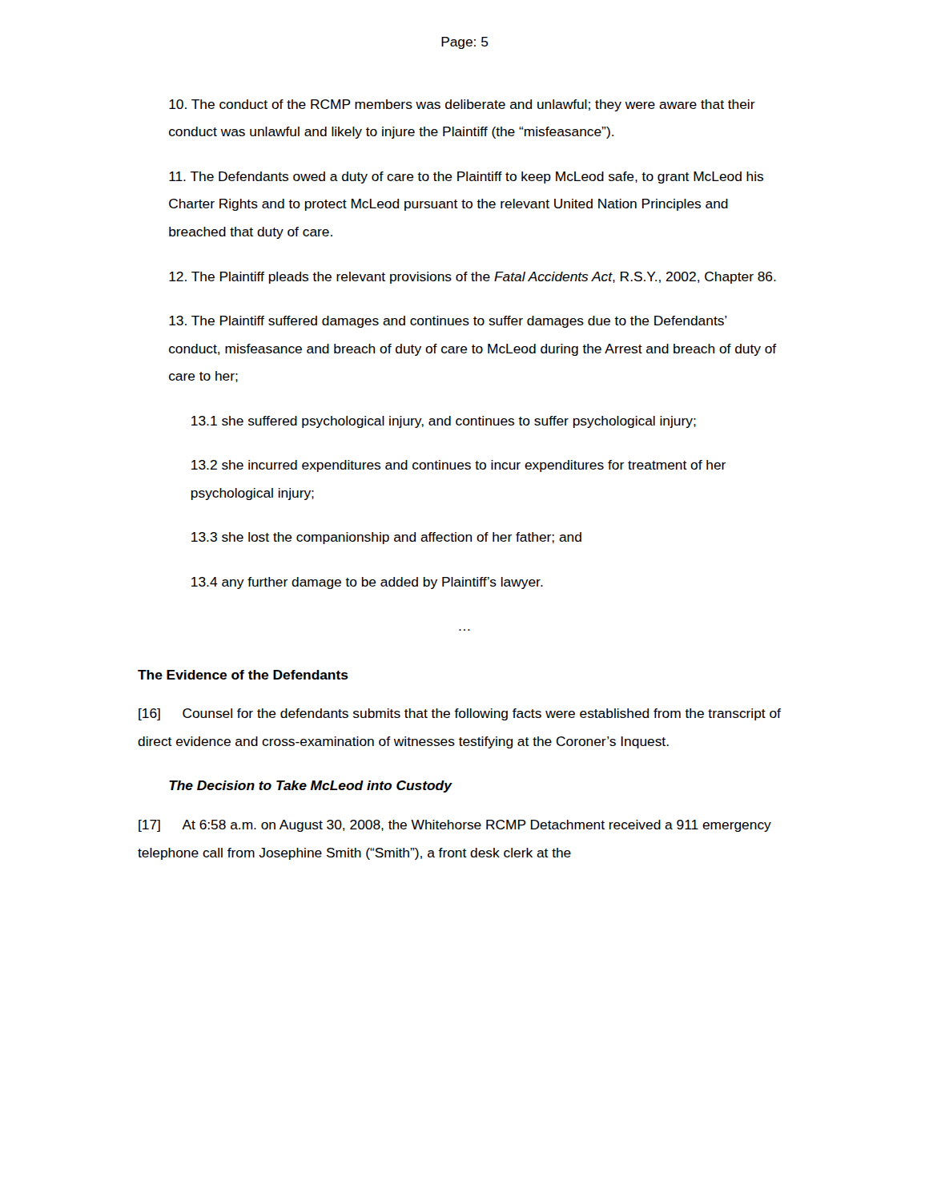Page: 5
10. The conduct of the RCMP members was deliberate and unlawful; they were aware that their conduct was unlawful and likely to injure the Plaintiff (the “misfeasance”).
11. The Defendants owed a duty of care to the Plaintiff to keep McLeod safe, to grant McLeod his Charter Rights and to protect McLeod pursuant to the relevant United Nation Principles and breached that duty of care.
12. The Plaintiff pleads the relevant provisions of the Fatal Accidents Act, R.S.Y., 2002, Chapter 86.
13. The Plaintiff suffered damages and continues to suffer damages due to the Defendants’ conduct, misfeasance and breach of duty of care to McLeod during the Arrest and breach of duty of care to her;
13.1 she suffered psychological injury, and continues to suffer psychological injury;
13.2 she incurred expenditures and continues to incur expenditures for treatment of her psychological injury;
13.3 she lost the companionship and affection of her father; and
13.4 any further damage to be added by Plaintiff’s lawyer.
…
The Evidence of the Defendants
[16] Counsel for the defendants submits that the following facts were established from the transcript of direct evidence and cross-examination of witnesses testifying at the Coroner’s Inquest.
The Decision to Take McLeod into Custody
[17] At 6:58 a.m. on August 30, 2008, the Whitehorse RCMP Detachment received a 911 emergency telephone call from Josephine Smith (“Smith”), a front desk clerk at the